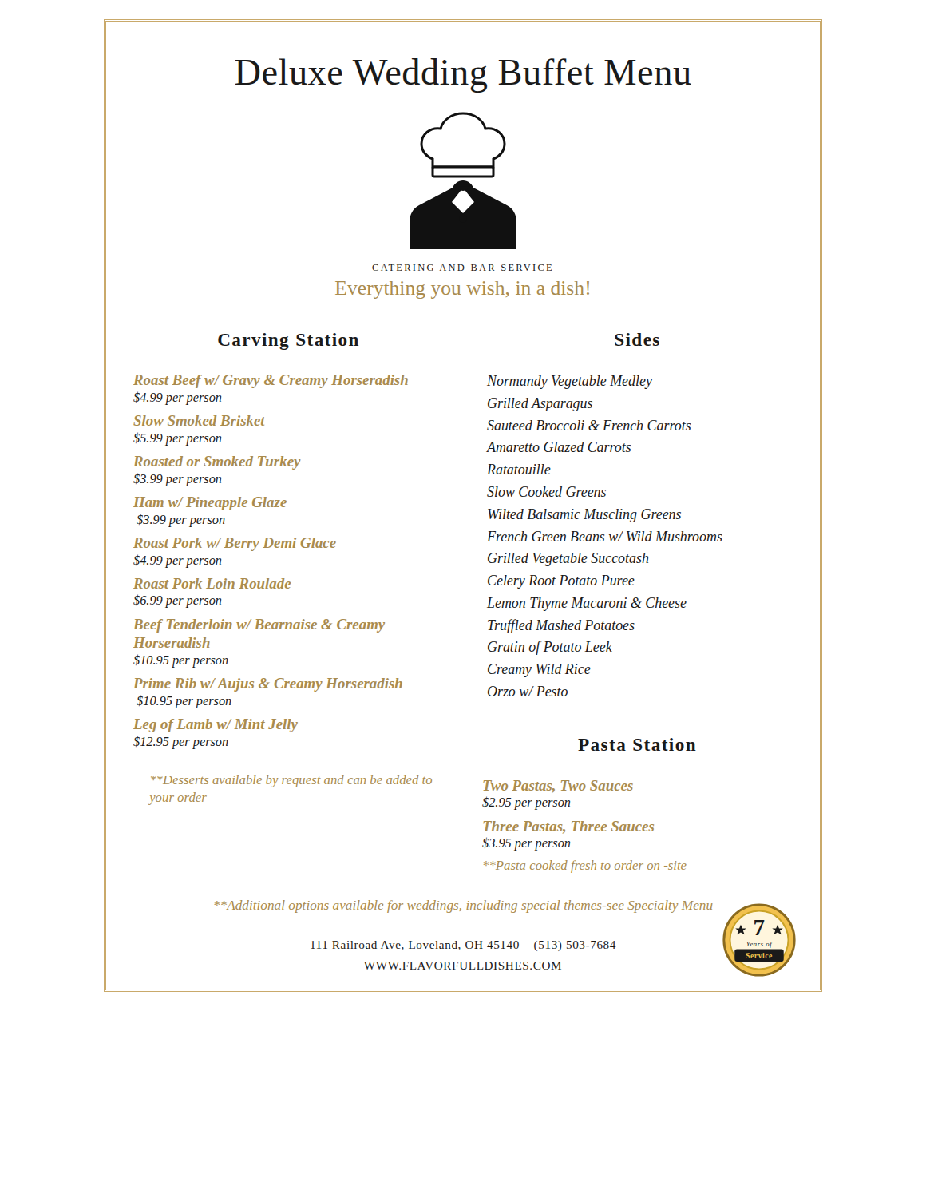Deluxe Wedding Buffet Menu
Flavor
Catering and Bar Service
Everything you wish, in a dish!
Carving Station
Roast Beef w/ Gravy & Creamy Horseradish $4.99 per person
Slow Smoked Brisket $5.99 per person
Roasted or Smoked Turkey $3.99 per person
Ham w/ Pineapple Glaze $3.99 per person
Roast Pork w/ Berry Demi Glace $4.99 per person
Roast Pork Loin Roulade $6.99 per person
Beef Tenderloin w/ Bearnaise & Creamy Horseradish $10.95 per person
Prime Rib w/ Aujus & Creamy Horseradish $10.95 per person
Leg of Lamb w/ Mint Jelly $12.95 per person
**Desserts available by request and can be added to your order
Sides
Normandy Vegetable Medley
Grilled Asparagus
Sauteed Broccoli & French Carrots
Amaretto Glazed Carrots
Ratatouille
Slow Cooked Greens
Wilted Balsamic Muscling Greens
French Green Beans w/ Wild Mushrooms
Grilled Vegetable Succotash
Celery Root Potato Puree
Lemon Thyme Macaroni & Cheese
Truffled Mashed Potatoes
Gratin of Potato Leek
Creamy Wild Rice
Orzo w/ Pesto
Pasta Station
Two Pastas, Two Sauces $2.95 per person
Three Pastas, Three Sauces $3.95 per person
**Pasta cooked fresh to order on -site
**Additional options available for weddings, including special themes-see Specialty Menu
111 Railroad Ave, Loveland, OH 45140 (513) 503-7684
www.flavorfulldishes.com
7 Years of Service